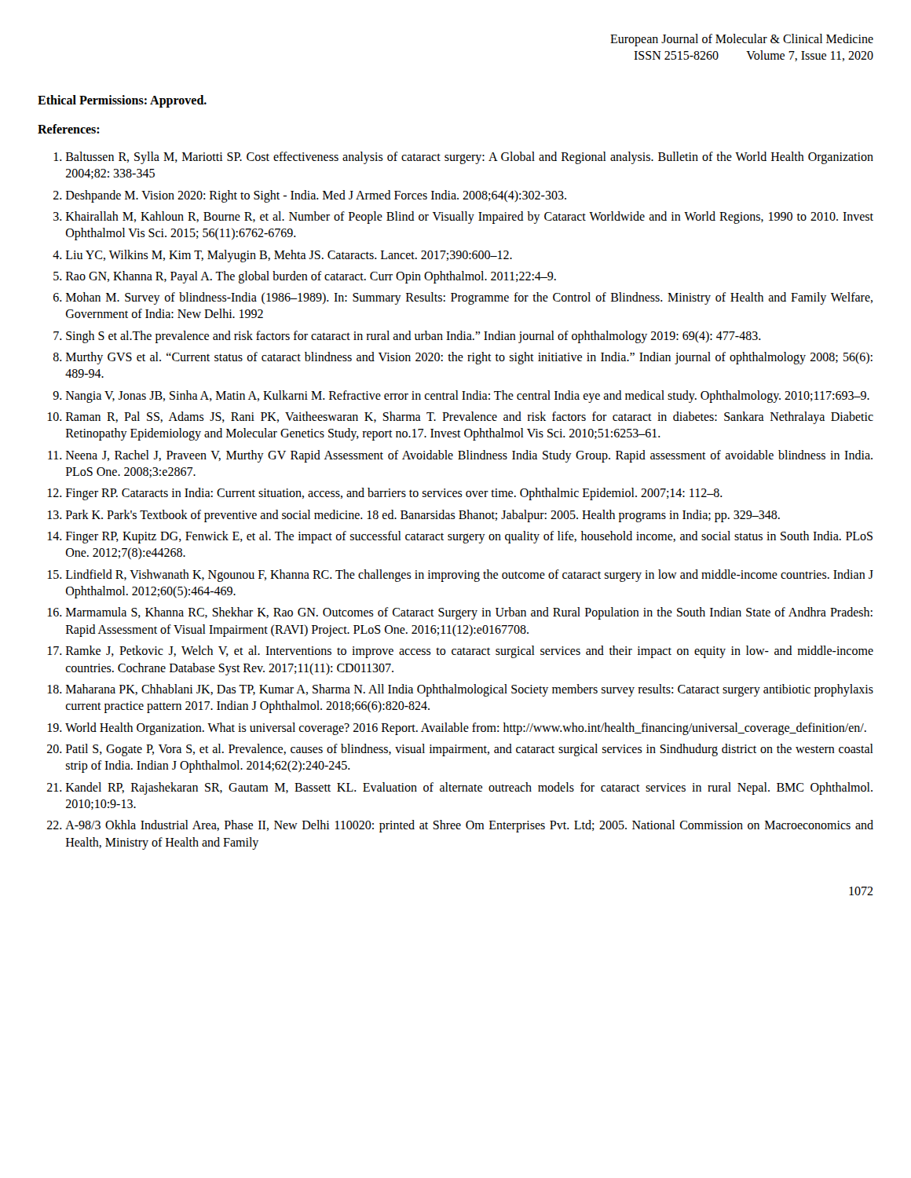European Journal of Molecular & Clinical Medicine ISSN 2515-8260 Volume 7, Issue 11, 2020
Ethical Permissions: Approved.
References:
Baltussen R, Sylla M, Mariotti SP. Cost effectiveness analysis of cataract surgery: A Global and Regional analysis. Bulletin of the World Health Organization 2004;82: 338-345
Deshpande M. Vision 2020: Right to Sight - India. Med J Armed Forces India. 2008;64(4):302-303.
Khairallah M, Kahloun R, Bourne R, et al. Number of People Blind or Visually Impaired by Cataract Worldwide and in World Regions, 1990 to 2010. Invest Ophthalmol Vis Sci. 2015; 56(11):6762-6769.
Liu YC, Wilkins M, Kim T, Malyugin B, Mehta JS. Cataracts. Lancet. 2017;390:600–12.
Rao GN, Khanna R, Payal A. The global burden of cataract. Curr Opin Ophthalmol. 2011;22:4–9.
Mohan M. Survey of blindness-India (1986–1989). In: Summary Results: Programme for the Control of Blindness. Ministry of Health and Family Welfare, Government of India: New Delhi. 1992
Singh S et al.The prevalence and risk factors for cataract in rural and urban India.” Indian journal of ophthalmology 2019: 69(4): 477-483.
Murthy GVS et al. “Current status of cataract blindness and Vision 2020: the right to sight initiative in India.” Indian journal of ophthalmology 2008; 56(6): 489-94.
Nangia V, Jonas JB, Sinha A, Matin A, Kulkarni M. Refractive error in central India: The central India eye and medical study. Ophthalmology. 2010;117:693–9.
Raman R, Pal SS, Adams JS, Rani PK, Vaitheeswaran K, Sharma T. Prevalence and risk factors for cataract in diabetes: Sankara Nethralaya Diabetic Retinopathy Epidemiology and Molecular Genetics Study, report no.17. Invest Ophthalmol Vis Sci. 2010;51:6253–61.
Neena J, Rachel J, Praveen V, Murthy GV Rapid Assessment of Avoidable Blindness India Study Group. Rapid assessment of avoidable blindness in India. PLoS One. 2008;3:e2867.
Finger RP. Cataracts in India: Current situation, access, and barriers to services over time. Ophthalmic Epidemiol. 2007;14: 112–8.
Park K. Park's Textbook of preventive and social medicine. 18 ed. Banarsidas Bhanot; Jabalpur: 2005. Health programs in India; pp. 329–348.
Finger RP, Kupitz DG, Fenwick E, et al. The impact of successful cataract surgery on quality of life, household income, and social status in South India. PLoS One. 2012;7(8):e44268.
Lindfield R, Vishwanath K, Ngounou F, Khanna RC. The challenges in improving the outcome of cataract surgery in low and middle-income countries. Indian J Ophthalmol. 2012;60(5):464-469.
Marmamula S, Khanna RC, Shekhar K, Rao GN. Outcomes of Cataract Surgery in Urban and Rural Population in the South Indian State of Andhra Pradesh: Rapid Assessment of Visual Impairment (RAVI) Project. PLoS One. 2016;11(12):e0167708.
Ramke J, Petkovic J, Welch V, et al. Interventions to improve access to cataract surgical services and their impact on equity in low- and middle-income countries. Cochrane Database Syst Rev. 2017;11(11): CD011307.
Maharana PK, Chhablani JK, Das TP, Kumar A, Sharma N. All India Ophthalmological Society members survey results: Cataract surgery antibiotic prophylaxis current practice pattern 2017. Indian J Ophthalmol. 2018;66(6):820-824.
World Health Organization. What is universal coverage? 2016 Report. Available from: http://www.who.int/health_financing/universal_coverage_definition/en/.
Patil S, Gogate P, Vora S, et al. Prevalence, causes of blindness, visual impairment, and cataract surgical services in Sindhudurg district on the western coastal strip of India. Indian J Ophthalmol. 2014;62(2):240-245.
Kandel RP, Rajashekaran SR, Gautam M, Bassett KL. Evaluation of alternate outreach models for cataract services in rural Nepal. BMC Ophthalmol. 2010;10:9-13.
A-98/3 Okhla Industrial Area, Phase II, New Delhi 110020: printed at Shree Om Enterprises Pvt. Ltd; 2005. National Commission on Macroeconomics and Health, Ministry of Health and Family
1072